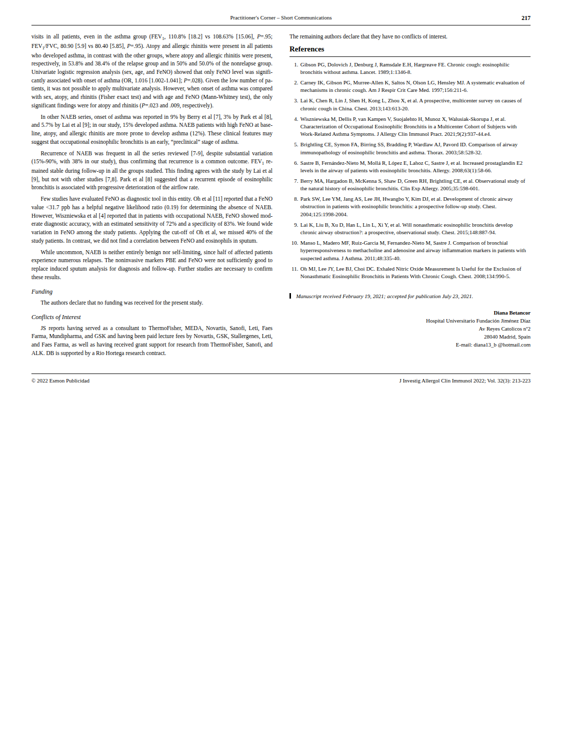Practitioner's Corner – Short Communications
217
visits in all patients, even in the asthma group (FEV1, 110.8% [18.2] vs 108.63% [15.06], P=.95; FEV1/FVC, 80.90 [5.9] vs 80.40 [5.85], P=.95). Atopy and allergic rhinitis were present in all patients who developed asthma, in contrast with the other groups, where atopy and allergic rhinitis were present, respectively, in 53.8% and 38.4% of the relapse group and in 50% and 50.0% of the nonrelapse group. Univariate logistic regression analysis (sex, age, and FeNO) showed that only FeNO level was significantly associated with onset of asthma (OR, 1.016 [1.002-1.041]; P=.028). Given the low number of patients, it was not possible to apply multivariate analysis. However, when onset of asthma was compared with sex, atopy, and rhinitis (Fisher exact test) and with age and FeNO (Mann-Whitney test), the only significant findings were for atopy and rhinitis (P=.023 and .009, respectively).
In other NAEB series, onset of asthma was reported in 9% by Berry et al [7], 3% by Park et al [8], and 5.7% by Lai et al [9]; in our study, 15% developed asthma. NAEB patients with high FeNO at baseline, atopy, and allergic rhinitis are more prone to develop asthma (12%). These clinical features may suggest that occupational eosinophilic bronchitis is an early, “preclinical” stage of asthma.
Recurrence of NAEB was frequent in all the series reviewed [7-9], despite substantial variation (15%-90%, with 38% in our study), thus confirming that recurrence is a common outcome. FEV1 remained stable during follow-up in all the groups studied. This finding agrees with the study by Lai et al [9], but not with other studies [7,8]. Park et al [8] suggested that a recurrent episode of eosinophilic bronchitis is associated with progressive deterioration of the airflow rate.
Few studies have evaluated FeNO as diagnostic tool in this entity. Oh et al [11] reported that a FeNO value <31.7 ppb has a helpful negative likelihood ratio (0.19) for determining the absence of NAEB. However, Wiszniewska et al [4] reported that in patients with occupational NAEB, FeNO showed moderate diagnostic accuracy, with an estimated sensitivity of 72% and a specificity of 83%. We found wide variation in FeNO among the study patients. Applying the cut-off of Oh et al, we missed 40% of the study patients. In contrast, we did not find a correlation between FeNO and eosinophils in sputum.
While uncommon, NAEB is neither entirely benign nor self-limiting, since half of affected patients experience numerous relapses. The noninvasive markers PBE and FeNO were not sufficiently good to replace induced sputum analysis for diagnosis and follow-up. Further studies are necessary to confirm these results.
Funding
The authors declare that no funding was received for the present study.
Conflicts of Interest
JS reports having served as a consultant to ThermoFisher, MEDA, Novartis, Sanofi, Leti, Faes Farma, Mundipharma, and GSK and having been paid lecture fees by Novartis, GSK, Stallergenes, Leti, and Faes Farma, as well as having received grant support for research from ThermoFisher, Sanofi, and ALK. DB is supported by a Rio Hortega research contract.
The remaining authors declare that they have no conflicts of interest.
References
Gibson PG, Dolovich J, Denburg J, Ramsdale E.H, Hargreave FE. Chronic cough: eosinophilic bronchitis without asthma. Lancet. 1989;1:1346-8.
Carney IK, Gibson PG, Murree-Allen K, Saltos N, Olson LG, Hensley MJ. A systematic evaluation of mechanisms in chronic cough. Am J Respir Crit Care Med. 1997;156:211-6.
Lai K, Chen R, Lin J, Shen H, Kong L, Zhou X, et al. A prospective, multicenter survey on causes of chronic cough in China. Chest. 2013;143:613-20.
Wiszniewska M, Dellis P, van Kampen V, Suojalehto H, Munoz X, Walusiak-Skorupa J, et al. Characterization of Occupational Eosinophilic Bronchitis in a Multicenter Cohort of Subjects with Work-Related Asthma Symptoms. J Allergy Clin Immunol Pract. 2021;9(2):937-44.e4.
Brightling CE, Symon FA, Birring SS, Bradding P, Wardlaw AJ, Pavord ID. Comparison of airway immunopathology of eosinophilic bronchitis and asthma. Thorax. 2003;58:528-32.
Sastre B, Fernández-Nieto M, Mollá R, López E, Lahoz C, Sastre J, et al. Increased prostaglandin E2 levels in the airway of patients with eosinophilic bronchitis. Allergy. 2008;63(1):58-66.
Berry MA, Hargadon B, McKenna S, Shaw D, Green RH, Brightling CE, et al. Observational study of the natural history of eosinophilic bronchitis. Clin Exp Allergy. 2005;35:598-601.
Park SW, Lee YM, Jang AS, Lee JH, Hwangbo Y, Kim DJ, et al. Development of chronic airway obstruction in patients with eosinophilic bronchitis: a prospective follow-up study. Chest. 2004;125:1998-2004.
Lai K, Liu B, Xu D, Han L, Lin L, Xi Y, et al. Will nonasthmatic eosinophilic bronchitis develop chronic airway obstruction?: a prospective, observational study. Chest. 2015;148:887-94.
Manso L, Madero MF, Ruiz-Garcia M, Fernandez-Nieto M, Sastre J. Comparison of bronchial hyperresponsiveness to methacholine and adenosine and airway inflammation markers in patients with suspected asthma. J Asthma. 2011;48:335-40.
Oh MJ, Lee JY, Lee BJ, Choi DC. Exhaled Nitric Oxide Measurement Is Useful for the Exclusion of Nonasthmatic Eosinophilic Bronchitis in Patients With Chronic Cough. Chest. 2008;134:990-5.
Manuscript received February 19, 2021; accepted for publication July 23, 2021.
Diana Betancor
Hospital Universitario Fundación Jiménez Díaz
Av Reyes Catolicos nº2
28040 Madrid, Spain
E-mail: diana13_b @hotmail.com
© 2022 Esmon Publicidad
J Investig Allergol Clin Immunol 2022; Vol. 32(3): 213-223